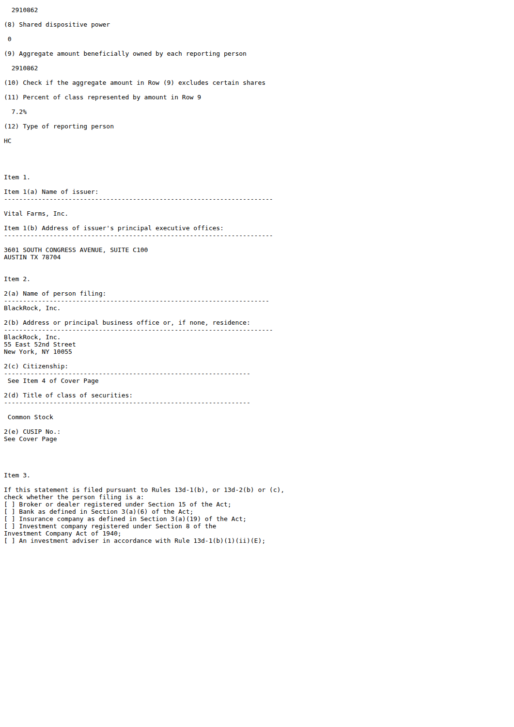2910862

(8) Shared dispositive power

 0

(9) Aggregate amount beneficially owned by each reporting person

  2910862

(10) Check if the aggregate amount in Row (9) excludes certain shares

(11) Percent of class represented by amount in Row 9

  7.2%

(12) Type of reporting person

HC




Item 1.

Item 1(a) Name of issuer:
-----------------------------------------------------------------------

Vital Farms, Inc.

Item 1(b) Address of issuer's principal executive offices:
-----------------------------------------------------------------------

3601 SOUTH CONGRESS AVENUE, SUITE C100
AUSTIN TX 78704


Item 2.

2(a) Name of person filing:
----------------------------------------------------------------------
BlackRock, Inc.

2(b) Address or principal business office or, if none, residence:
-----------------------------------------------------------------------
BlackRock, Inc.
55 East 52nd Street
New York, NY 10055

2(c) Citizenship:
-----------------------------------------------------------------
 See Item 4 of Cover Page

2(d) Title of class of securities:
-----------------------------------------------------------------

 Common Stock

2(e) CUSIP No.:
See Cover Page




Item 3.

If this statement is filed pursuant to Rules 13d-1(b), or 13d-2(b) or (c),
check whether the person filing is a:
[ ] Broker or dealer registered under Section 15 of the Act;
[ ] Bank as defined in Section 3(a)(6) of the Act;
[ ] Insurance company as defined in Section 3(a)(19) of the Act;
[ ] Investment company registered under Section 8 of the
Investment Company Act of 1940;
[ ] An investment adviser in accordance with Rule 13d-1(b)(1)(ii)(E);